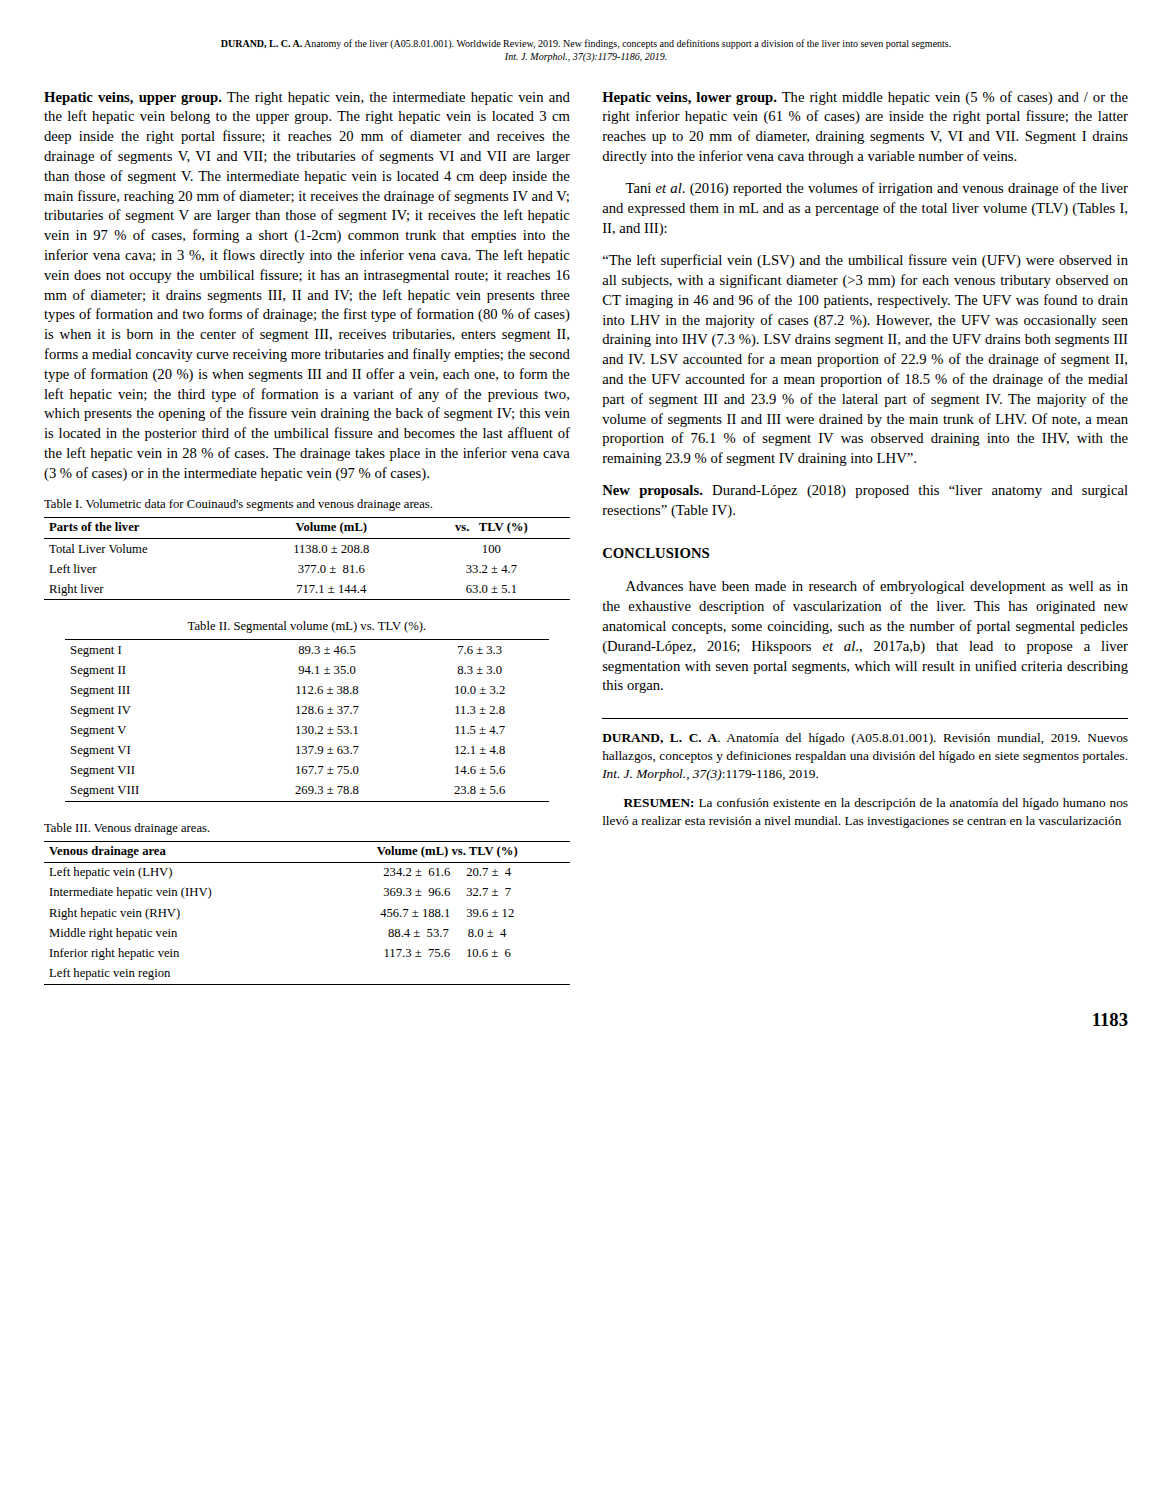DURAND, L. C. A. Anatomy of the liver (A05.8.01.001). Worldwide Review, 2019. New findings, concepts and definitions support a division of the liver into seven portal segments.
Int. J. Morphol., 37(3):1179-1186, 2019.
Hepatic veins, upper group. The right hepatic vein, the intermediate hepatic vein and the left hepatic vein belong to the upper group. The right hepatic vein is located 3 cm deep inside the right portal fissure; it reaches 20 mm of diameter and receives the drainage of segments V, VI and VII; the tributaries of segments VI and VII are larger than those of segment V. The intermediate hepatic vein is located 4 cm deep inside the main fissure, reaching 20 mm of diameter; it receives the drainage of segments IV and V; tributaries of segment V are larger than those of segment IV; it receives the left hepatic vein in 97 % of cases, forming a short (1-2cm) common trunk that empties into the inferior vena cava; in 3 %, it flows directly into the inferior vena cava. The left hepatic vein does not occupy the umbilical fissure; it has an intrasegmental route; it reaches 16 mm of diameter; it drains segments III, II and IV; the left hepatic vein presents three types of formation and two forms of drainage; the first type of formation (80 % of cases) is when it is born in the center of segment III, receives tributaries, enters segment II, forms a medial concavity curve receiving more tributaries and finally empties; the second type of formation (20 %) is when segments III and II offer a vein, each one, to form the left hepatic vein; the third type of formation is a variant of any of the previous two, which presents the opening of the fissure vein draining the back of segment IV; this vein is located in the posterior third of the umbilical fissure and becomes the last affluent of the left hepatic vein in 28 % of cases. The drainage takes place in the inferior vena cava (3 % of cases) or in the intermediate hepatic vein (97 % of cases).
Table I. Volumetric data for Couinaud's segments and venous drainage areas.
| Parts of the liver | Volume (mL) | vs. TLV (%) |
| --- | --- | --- |
| Total Liver Volume | 1138.0 ± 208.8 | 100 |
| Left liver | 377.0 ± 81.6 | 33.2 ± 4.7 |
| Right liver | 717.1 ± 144.4 | 63.0 ± 5.1 |
Table II. Segmental volume (mL) vs. TLV (%).
| Segment I | 89.3 ± 46.5 | 7.6 ± 3.3 |
| Segment II | 94.1 ± 35.0 | 8.3 ± 3.0 |
| Segment III | 112.6 ± 38.8 | 10.0 ± 3.2 |
| Segment IV | 128.6 ± 37.7 | 11.3 ± 2.8 |
| Segment V | 130.2 ± 53.1 | 11.5 ± 4.7 |
| Segment VI | 137.9 ± 63.7 | 12.1 ± 4.8 |
| Segment VII | 167.7 ± 75.0 | 14.6 ± 5.6 |
| Segment VIII | 269.3 ± 78.8 | 23.8 ± 5.6 |
Table III. Venous drainage areas.
| Venous drainage area | Volume (mL) vs. TLV (%) |
| --- | --- |
| Left hepatic vein (LHV) | 234.2 ± 61.6 20.7 ± 4 |
| Intermediate hepatic vein (IHV) | 369.3 ± 96.6 32.7 ± 7 |
| Right hepatic vein (RHV) | 456.7 ± 188.1 39.6 ± 12 |
| Middle right hepatic vein | 88.4 ± 53.7 8.0 ± 4 |
| Inferior right hepatic vein | 117.3 ± 75.6 10.6 ± 6 |
| Left hepatic vein region | |
Hepatic veins, lower group. The right middle hepatic vein (5 % of cases) and / or the right inferior hepatic vein (61 % of cases) are inside the right portal fissure; the latter reaches up to 20 mm of diameter, draining segments V, VI and VII. Segment I drains directly into the inferior vena cava through a variable number of veins.
Tani et al. (2016) reported the volumes of irrigation and venous drainage of the liver and expressed them in mL and as a percentage of the total liver volume (TLV) (Tables I, II, and III):
“The left superficial vein (LSV) and the umbilical fissure vein (UFV) were observed in all subjects, with a significant diameter (>3 mm) for each venous tributary observed on CT imaging in 46 and 96 of the 100 patients, respectively. The UFV was found to drain into LHV in the majority of cases (87.2 %). However, the UFV was occasionally seen draining into IHV (7.3 %). LSV drains segment II, and the UFV drains both segments III and IV. LSV accounted for a mean proportion of 22.9 % of the drainage of segment II, and the UFV accounted for a mean proportion of 18.5 % of the drainage of the medial part of segment III and 23.9 % of the lateral part of segment IV. The majority of the volume of segments II and III were drained by the main trunk of LHV. Of note, a mean proportion of 76.1 % of segment IV was observed draining into the IHV, with the remaining 23.9 % of segment IV draining into LHV”.
New proposals. Durand-López (2018) proposed this “liver anatomy and surgical resections” (Table IV).
CONCLUSIONS
Advances have been made in research of embryological development as well as in the exhaustive description of vascularization of the liver. This has originated new anatomical concepts, some coinciding, such as the number of portal segmental pedicles (Durand-López, 2016; Hikspoors et al., 2017a,b) that lead to propose a liver segmentation with seven portal segments, which will result in unified criteria describing this organ.
DURAND, L. C. A. Anatomía del hígado (A05.8.01.001). Revisión mundial, 2019. Nuevos hallazgos, conceptos y definiciones respaldan una división del hígado en siete segmentos portales. Int. J. Morphol., 37(3):1179-1186, 2019.
RESUMEN: La confusión existente en la descripción de la anatomía del hígado humano nos llevó a realizar esta revisión a nivel mundial. Las investigaciones se centran en la vascularización
1183